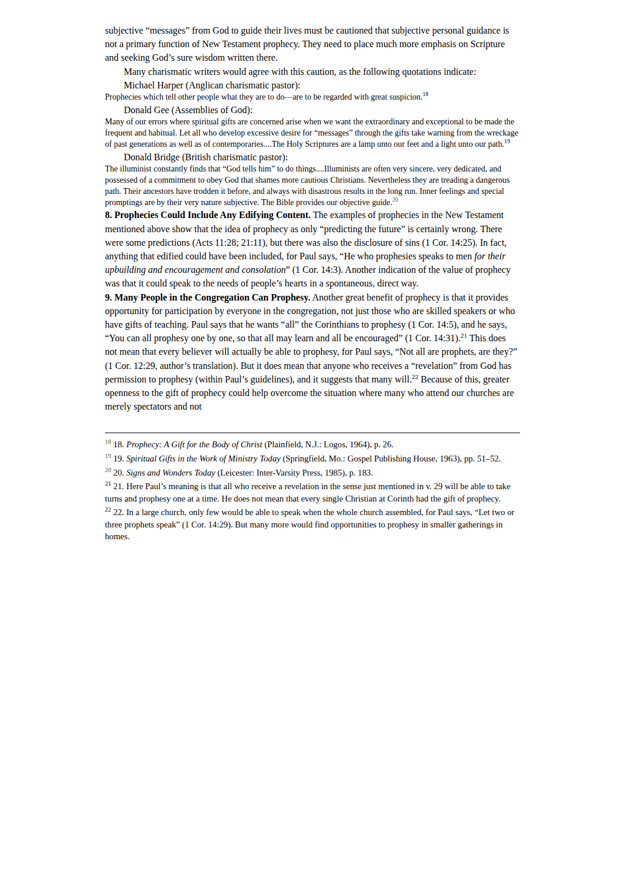subjective “messages” from God to guide their lives must be cautioned that subjective personal guidance is not a primary function of New Testament prophecy. They need to place much more emphasis on Scripture and seeking God’s sure wisdom written there.
Many charismatic writers would agree with this caution, as the following quotations indicate:
Michael Harper (Anglican charismatic pastor):
Prophecies which tell other people what they are to do—are to be regarded with great suspicion.18
Donald Gee (Assemblies of God):
Many of our errors where spiritual gifts are concerned arise when we want the extraordinary and exceptional to be made the frequent and habitual. Let all who develop excessive desire for “messages” through the gifts take warning from the wreckage of past generations as well as of contemporaries....The Holy Scriptures are a lamp unto our feet and a light unto our path.19
Donald Bridge (British charismatic pastor):
The illuminist constantly finds that “God tells him” to do things....Illuminists are often very sincere, very dedicated, and possessed of a commitment to obey God that shames more cautious Christians. Nevertheless they are treading a dangerous path. Their ancestors have trodden it before, and always with disastrous results in the long run. Inner feelings and special promptings are by their very nature subjective. The Bible provides our objective guide.20
8. Prophecies Could Include Any Edifying Content. The examples of prophecies in the New Testament mentioned above show that the idea of prophecy as only “predicting the future” is certainly wrong. There were some predictions (Acts 11:28; 21:11), but there was also the disclosure of sins (1 Cor. 14:25). In fact, anything that edified could have been included, for Paul says, “He who prophesies speaks to men for their upbuilding and encouragement and consolation” (1 Cor. 14:3). Another indication of the value of prophecy was that it could speak to the needs of people’s hearts in a spontaneous, direct way.
9. Many People in the Congregation Can Prophesy. Another great benefit of prophecy is that it provides opportunity for participation by everyone in the congregation, not just those who are skilled speakers or who have gifts of teaching. Paul says that he wants “all” the Corinthians to prophesy (1 Cor. 14:5), and he says, “You can all prophesy one by one, so that all may learn and all be encouraged” (1 Cor. 14:31).21 This does not mean that every believer will actually be able to prophesy, for Paul says, “Not all are prophets, are they?” (1 Cor. 12:29, author’s translation). But it does mean that anyone who receives a “revelation” from God has permission to prophesy (within Paul’s guidelines), and it suggests that many will.22 Because of this, greater openness to the gift of prophecy could help overcome the situation where many who attend our churches are merely spectators and not
18 18. Prophecy: A Gift for the Body of Christ (Plainfield, N.J.: Logos, 1964), p. 26.
19 19. Spiritual Gifts in the Work of Ministry Today (Springfield, Mo.: Gospel Publishing House, 1963), pp. 51–52.
20 20. Signs and Wonders Today (Leicester: Inter-Varsity Press, 1985), p. 183.
21 21. Here Paul’s meaning is that all who receive a revelation in the sense just mentioned in v. 29 will be able to take turns and prophesy one at a time. He does not mean that every single Christian at Corinth had the gift of prophecy.
22 22. In a large church, only few would be able to speak when the whole church assembled, for Paul says, “Let two or three prophets speak” (1 Cor. 14:29). But many more would find opportunities to prophesy in smaller gatherings in homes.